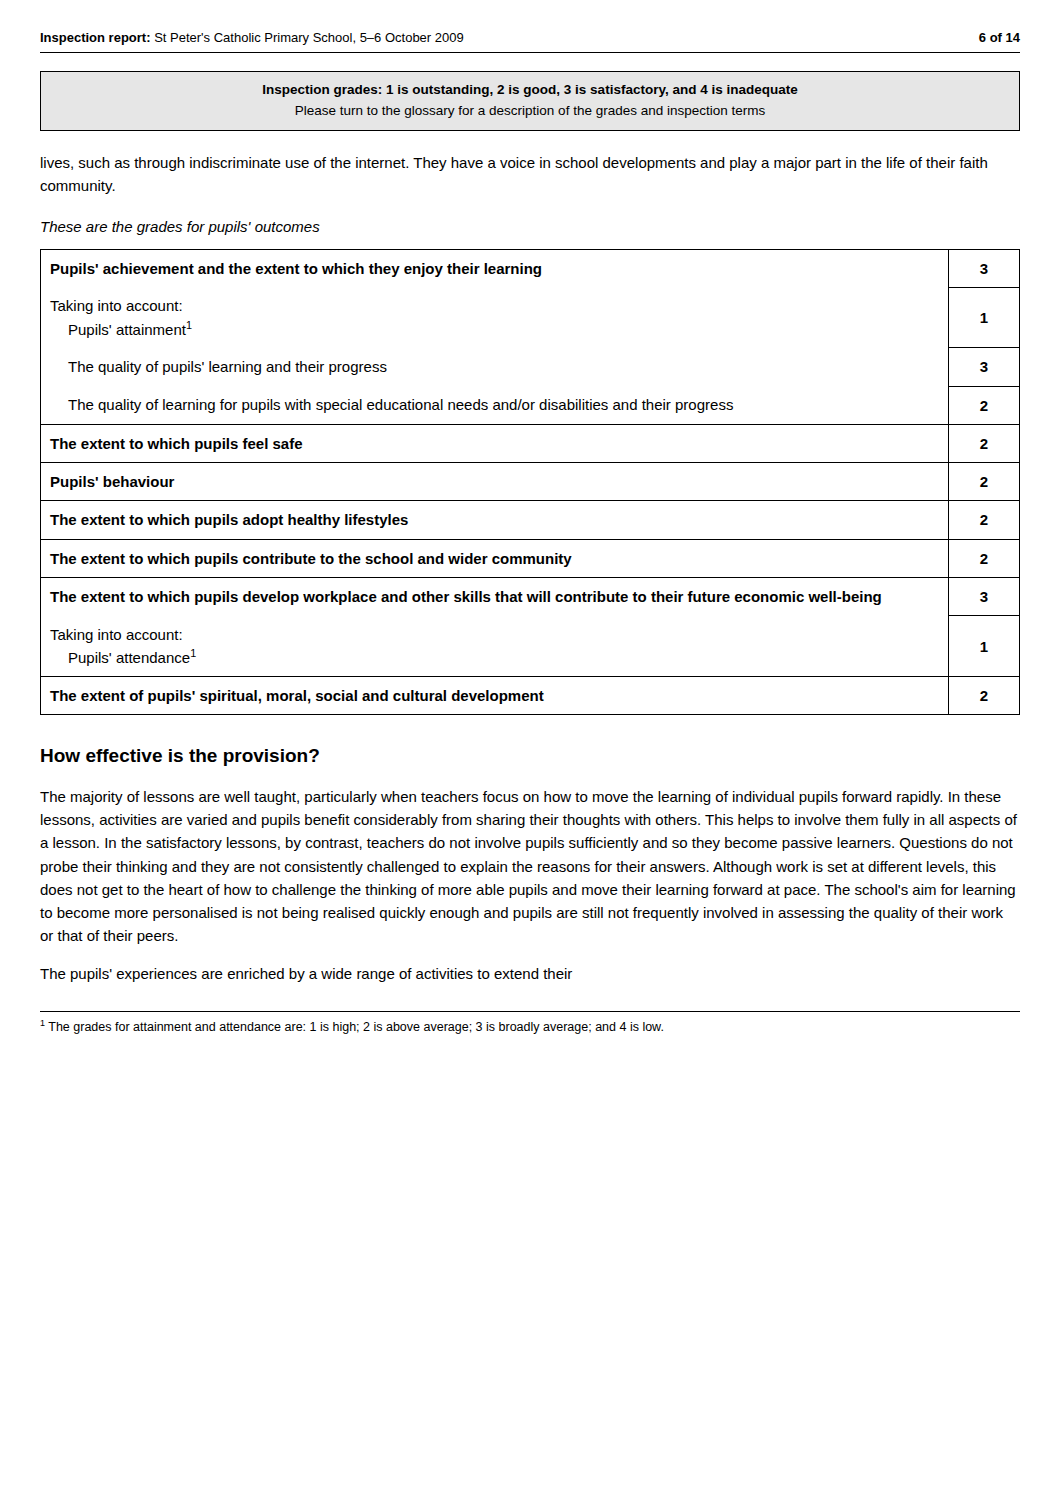Inspection report: St Peter's Catholic Primary School, 5–6 October 2009
6 of 14
Inspection grades: 1 is outstanding, 2 is good, 3 is satisfactory, and 4 is inadequate
Please turn to the glossary for a description of the grades and inspection terms
lives, such as through indiscriminate use of the internet. They have a voice in school developments and play a major part in the life of their faith community.
These are the grades for pupils' outcomes
| Pupils' achievement and the extent to which they enjoy their learning | 3 |
| Taking into account: Pupils' attainment 1 | 1 |
| The quality of pupils' learning and their progress | 3 |
| The quality of learning for pupils with special educational needs and/or disabilities and their progress | 2 |
| The extent to which pupils feel safe | 2 |
| Pupils' behaviour | 2 |
| The extent to which pupils adopt healthy lifestyles | 2 |
| The extent to which pupils contribute to the school and wider community | 2 |
| The extent to which pupils develop workplace and other skills that will contribute to their future economic well-being | 3 |
| Taking into account: Pupils' attendance 1 | 1 |
| The extent of pupils' spiritual, moral, social and cultural development | 2 |
How effective is the provision?
The majority of lessons are well taught, particularly when teachers focus on how to move the learning of individual pupils forward rapidly. In these lessons, activities are varied and pupils benefit considerably from sharing their thoughts with others. This helps to involve them fully in all aspects of a lesson. In the satisfactory lessons, by contrast, teachers do not involve pupils sufficiently and so they become passive learners. Questions do not probe their thinking and they are not consistently challenged to explain the reasons for their answers. Although work is set at different levels, this does not get to the heart of how to challenge the thinking of more able pupils and move their learning forward at pace. The school's aim for learning to become more personalised is not being realised quickly enough and pupils are still not frequently involved in assessing the quality of their work or that of their peers.
The pupils' experiences are enriched by a wide range of activities to extend their
1 The grades for attainment and attendance are: 1 is high; 2 is above average; 3 is broadly average; and 4 is low.